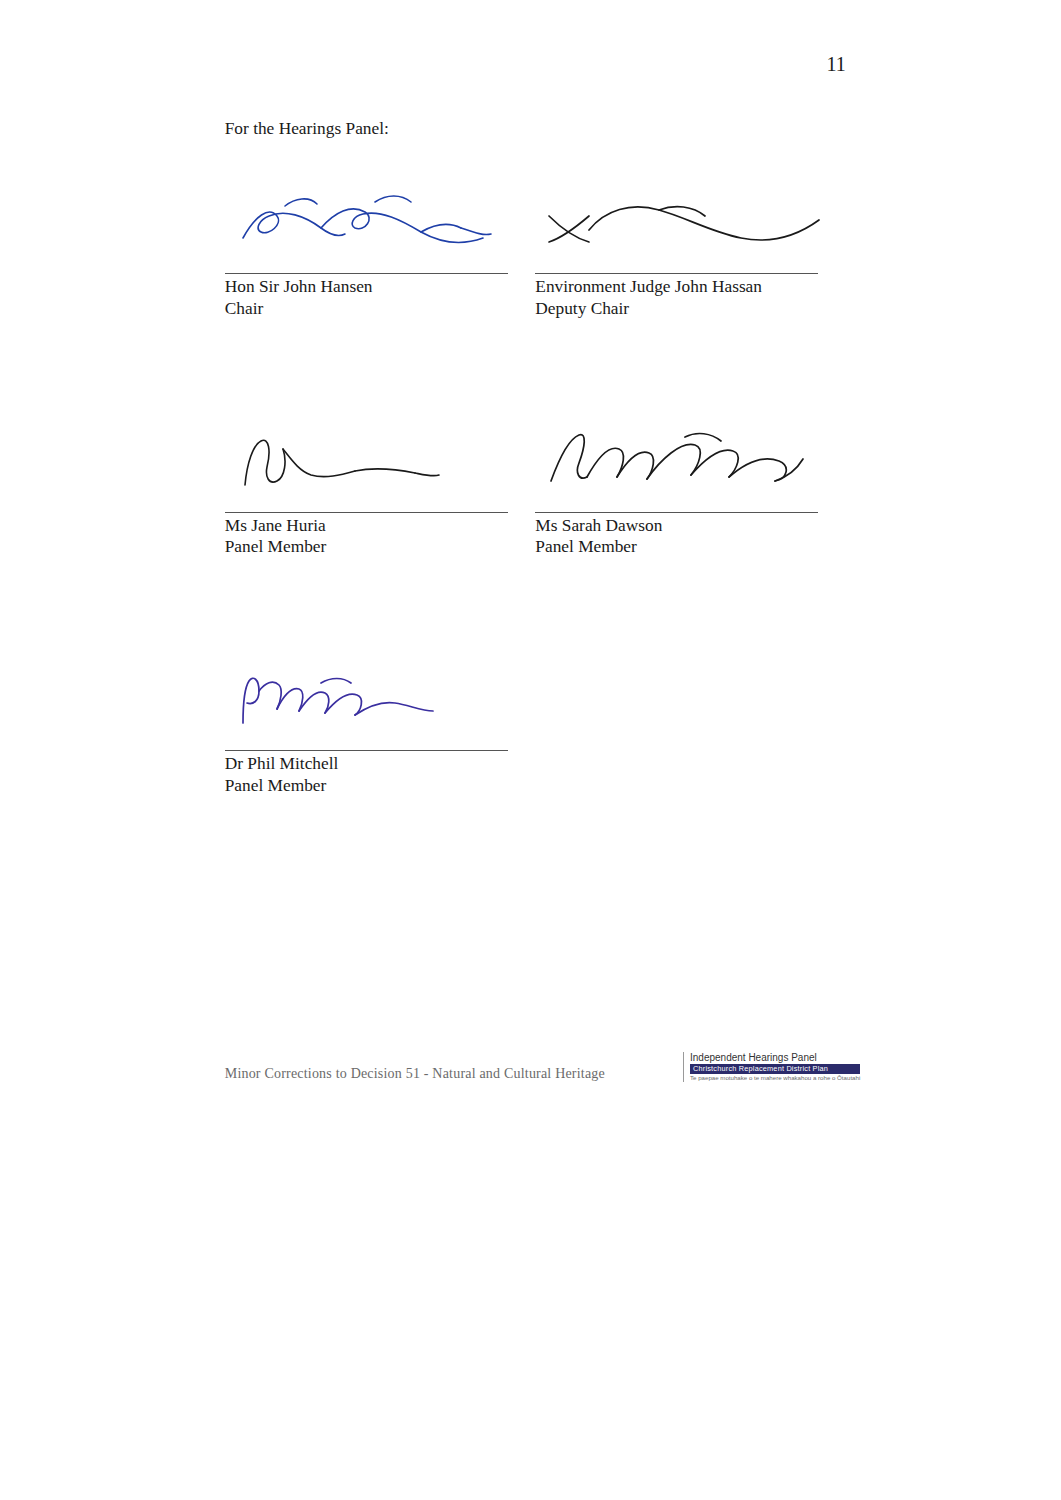11
For the Hearings Panel:
| Hon Sir John Hansen Chair | Environment Judge John Hassan Deputy Chair |
| Ms Jane Huria Panel Member | Ms Sarah Dawson Panel Member |
| Dr Phil Mitchell Panel Member | |
Minor Corrections to Decision 51 - Natural and Cultural Heritage
Independent Hearings Panel
Christchurch Replacement District Plan
Te paepae motuhake o te mahere whakahou a rohe o Ōtautahi